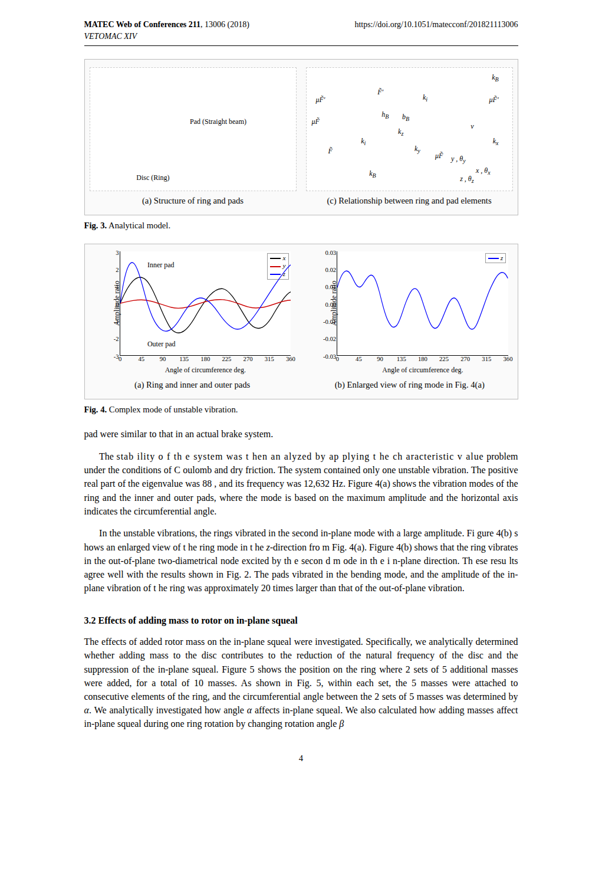MATEC Web of Conferences 211, 13006 (2018)
VETOMAC XIV
https://doi.org/10.1051/matecconf/201821113006
Pad (Straight beam) Disc (Ring)
(a) Structure of ring and pads
kB μF̃′ F̃′ ki μF̃′ μF̃ hB bB kz v ki kx F̃ ky μF̃ y , θy x , θx z , θz kB
(c) Relationship between ring and pad elements
Fig. 3. Analytical model.
Amplitude ratio 3 2 1 0 -1 -2 -3 0 45 90 135 180 225 270 315 360 Angle of circumference deg. x
y
z Inner pad Outer pad
(a) Ring and inner and outer pads
Amplitude ratio 0.03 0.02 0.01 0.00 -0.01 -0.02 -0.03 0 45 90 135 180 225 270 315 360 Angle of circumference deg. z
(b) Enlarged view of ring mode in Fig. 4(a)
Fig. 4. Complex mode of unstable vibration.
pad were similar to that in an actual brake system.
The stab ility o f th e system was t hen an alyzed by ap plying t he ch aracteristic v alue problem under the conditions of C oulomb and dry friction. The system contained only one unstable vibration. The positive real part of the eigenvalue was 88 , and its frequency was 12,632 Hz. Figure 4(a) shows the vibration modes of the ring and the inner and outer pads, where the mode is based on the maximum amplitude and the horizontal axis indicates the circumferential angle.
In the unstable vibrations, the rings vibrated in the second in-plane mode with a large amplitude. Fi gure 4(b) s hows an enlarged view of t he ring mode in t he z-direction fro m Fig. 4(a). Figure 4(b) shows that the ring vibrates in the out-of-plane two-diametrical node excited by th e secon d m ode in th e i n-plane direction. Th ese resu lts agree well with the results shown in Fig. 2. The pads vibrated in the bending mode, and the amplitude of the in-plane vibration of t he ring was approximately 20 times larger than that of the out-of-plane vibration.
3.2 Effects of adding mass to rotor on in-plane squeal
The effects of added rotor mass on the in-plane squeal were investigated. Specifically, we analytically determined whether adding mass to the disc contributes to the reduction of the natural frequency of the disc and the suppression of the in-plane squeal. Figure 5 shows the position on the ring where 2 sets of 5 additional masses were added, for a total of 10 masses. As shown in Fig. 5, within each set, the 5 masses were attached to consecutive elements of the ring, and the circumferential angle between the 2 sets of 5 masses was determined by α. We analytically investigated how angle α affects in-plane squeal. We also calculated how adding masses affect in-plane squeal during one ring rotation by changing rotation angle β
4